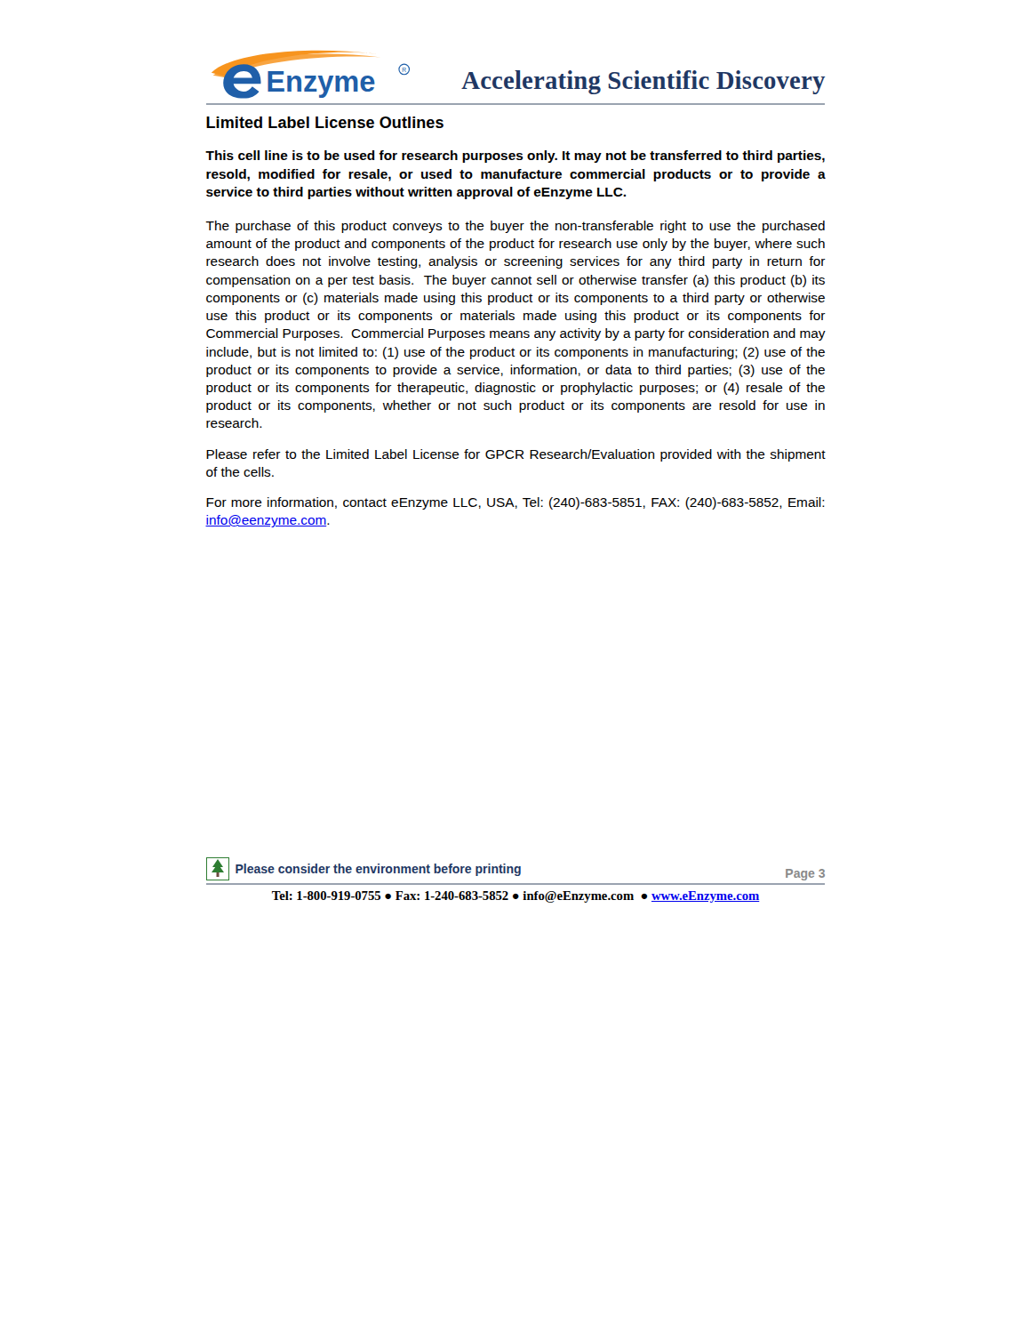Enzyme R
Accelerating Scientific Discovery
Limited Label License Outlines
This cell line is to be used for research purposes only. It may not be transferred to third parties, resold, modified for resale, or used to manufacture commercial products or to provide a service to third parties without written approval of eEnzyme LLC.
The purchase of this product conveys to the buyer the non-transferable right to use the purchased amount of the product and components of the product for research use only by the buyer, where such research does not involve testing, analysis or screening services for any third party in return for compensation on a per test basis. The buyer cannot sell or otherwise transfer (a) this product (b) its components or (c) materials made using this product or its components to a third party or otherwise use this product or its components or materials made using this product or its components for Commercial Purposes. Commercial Purposes means any activity by a party for consideration and may include, but is not limited to: (1) use of the product or its components in manufacturing; (2) use of the product or its components to provide a service, information, or data to third parties; (3) use of the product or its components for therapeutic, diagnostic or prophylactic purposes; or (4) resale of the product or its components, whether or not such product or its components are resold for use in research.
Please refer to the Limited Label License for GPCR Research/Evaluation provided with the shipment of the cells.
For more information, contact eEnzyme LLC, USA, Tel: (240)-683-5851, FAX: (240)-683-5852, Email: info@eenzyme.com.
Please consider the environment before printing
Page 3
Tel: 1-800-919-0755 ● Fax: 1-240-683-5852 ● info@eEnzyme.com ● www.eEnzyme.com